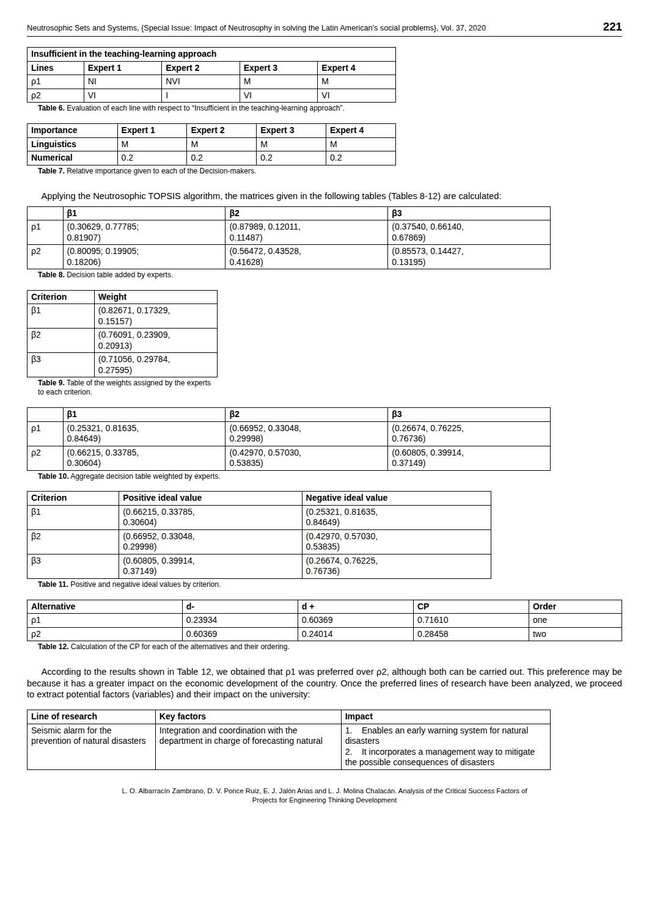Neutrosophic Sets and Systems, {Special Issue: Impact of Neutrosophy in solving the Latin American's social problems}, Vol. 37, 2020
221
Table 6. Evaluation of each line with respect to “Insufficient in the teaching-learning approach”.
| Insufficient in the teaching-learning approach |
| --- |
| Lines | Expert 1 | Expert 2 | Expert 3 | Expert 4 |
| ρ1 | NI | NVI | M | M |
| ρ2 | VI | I | VI | VI |
Table 7. Relative importance given to each of the Decision-makers.
| Importance | Expert 1 | Expert 2 | Expert 3 | Expert 4 |
| --- | --- | --- | --- | --- |
| Linguistics | M | M | M | M |
| Numerical | 0.2 | 0.2 | 0.2 | 0.2 |
Applying the Neutrosophic TOPSIS algorithm, the matrices given in the following tables (Tables 8-12) are calculated:
Table 8. Decision table added by experts.
| | β1 | β2 | β3 |
| --- | --- | --- | --- |
| ρ1 | (0.30629, 0.77785; 0.81907) | (0.87989, 0.12011, 0.11487) | (0.37540, 0.66140, 0.67869) |
| ρ2 | (0.80095; 0.19905; 0.18206) | (0.56472, 0.43528, 0.41628) | (0.85573, 0.14427, 0.13195) |
Table 9. Table of the weights assigned by the experts to each criterion.
| Criterion | Weight |
| --- | --- |
| β1 | (0.82671, 0.17329, 0.15157) |
| β2 | (0.76091, 0.23909, 0.20913) |
| β3 | (0.71056, 0.29784, 0.27595) |
Table 10. Aggregate decision table weighted by experts.
| | β1 | β2 | β3 |
| --- | --- | --- | --- |
| ρ1 | (0.25321, 0.81635, 0.84649) | (0.66952, 0.33048, 0.29998) | (0.26674, 0.76225, 0.76736) |
| ρ2 | (0.66215, 0.33785, 0.30604) | (0.42970, 0.57030, 0.53835) | (0.60805, 0.39914, 0.37149) |
Table 11. Positive and negative ideal values by criterion.
| Criterion | Positive ideal value | Negative ideal value |
| --- | --- | --- |
| β1 | (0.66215, 0.33785, 0.30604) | (0.25321, 0.81635, 0.84649) |
| β2 | (0.66952, 0.33048, 0.29998) | (0.42970, 0.57030, 0.53835) |
| β3 | (0.60805, 0.39914, 0.37149) | (0.26674, 0.76225, 0.76736) |
Table 12. Calculation of the CP for each of the alternatives and their ordering.
| Alternative | d- | d + | CP | Order |
| --- | --- | --- | --- | --- |
| ρ1 | 0.23934 | 0.60369 | 0.71610 | one |
| ρ2 | 0.60369 | 0.24014 | 0.28458 | two |
According to the results shown in Table 12, we obtained that ρ1 was preferred over ρ2, although both can be carried out. This preference may be because it has a greater impact on the economic development of the country. Once the preferred lines of research have been analyzed, we proceed to extract potential factors (variables) and their impact on the university:
| Line of research | Key factors | Impact |
| --- | --- | --- |
| Seismic alarm for the prevention of natural disasters | Integration and coordination with the department in charge of forecasting natural | 1. Enables an early warning system for natural disasters 2. It incorporates a management way to mitigate the possible consequences of disasters |
L. O. Albarracín Zambrano, D. V. Ponce Ruiz, E. J. Jalón Arias and L. J. Molina Chalacán. Analysis of the Critical Success Factors of
Projects for Engineering Thinking Development